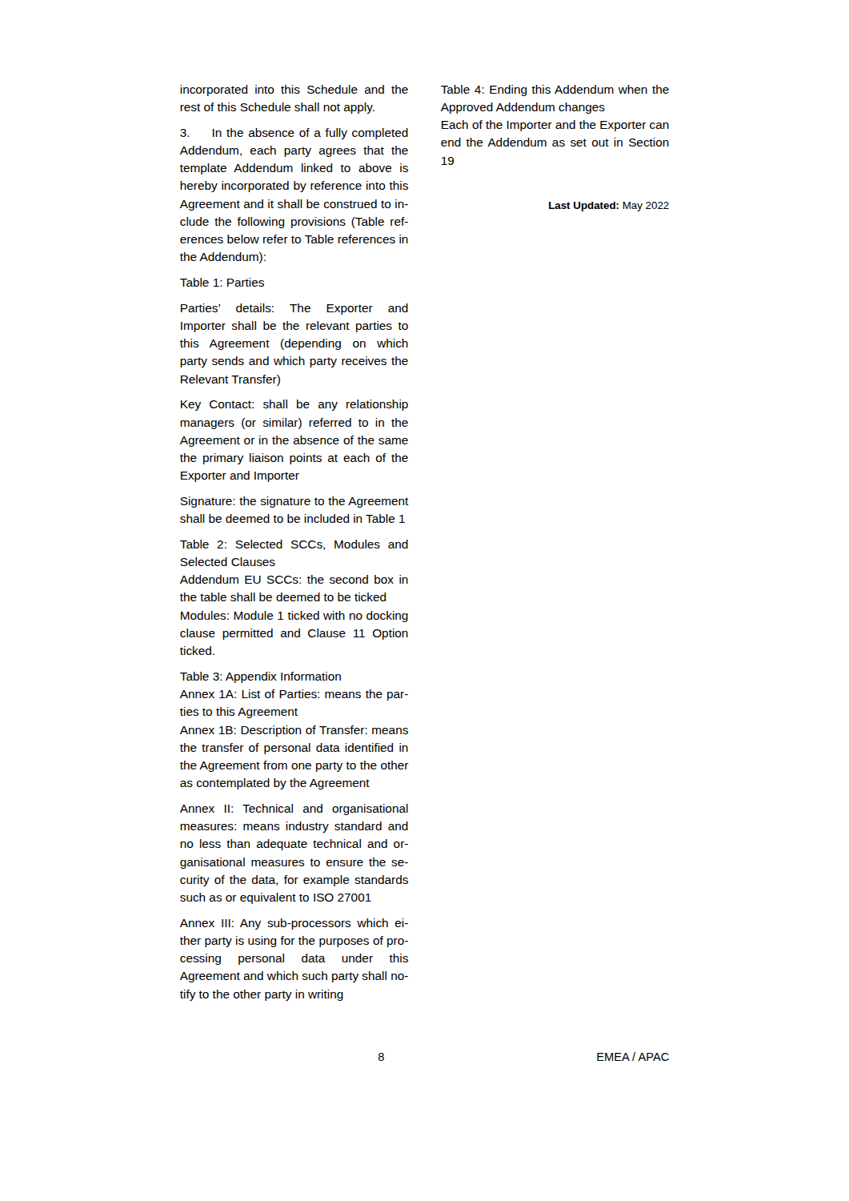incorporated into this Schedule and the rest of this Schedule shall not apply.
3. In the absence of a fully completed Addendum, each party agrees that the template Addendum linked to above is hereby incorporated by reference into this Agreement and it shall be construed to include the following provisions (Table references below refer to Table references in the Addendum):
Table 1: Parties
Parties’ details: The Exporter and Importer shall be the relevant parties to this Agreement (depending on which party sends and which party receives the Relevant Transfer)
Key Contact: shall be any relationship managers (or similar) referred to in the Agreement or in the absence of the same the primary liaison points at each of the Exporter and Importer
Signature: the signature to the Agreement shall be deemed to be included in Table 1
Table 2: Selected SCCs, Modules and Selected Clauses
Addendum EU SCCs: the second box in the table shall be deemed to be ticked
Modules: Module 1 ticked with no docking clause permitted and Clause 11 Option ticked.
Table 3: Appendix Information
Annex 1A: List of Parties: means the parties to this Agreement
Annex 1B: Description of Transfer: means the transfer of personal data identified in the Agreement from one party to the other as contemplated by the Agreement
Annex II: Technical and organisational measures: means industry standard and no less than adequate technical and organisational measures to ensure the security of the data, for example standards such as or equivalent to ISO 27001
Annex III: Any sub-processors which either party is using for the purposes of processing personal data under this Agreement and which such party shall notify to the other party in writing
Table 4: Ending this Addendum when the Approved Addendum changes
Each of the Importer and the Exporter can end the Addendum as set out in Section 19
Last Updated: May 2022
8
EMEA / APAC